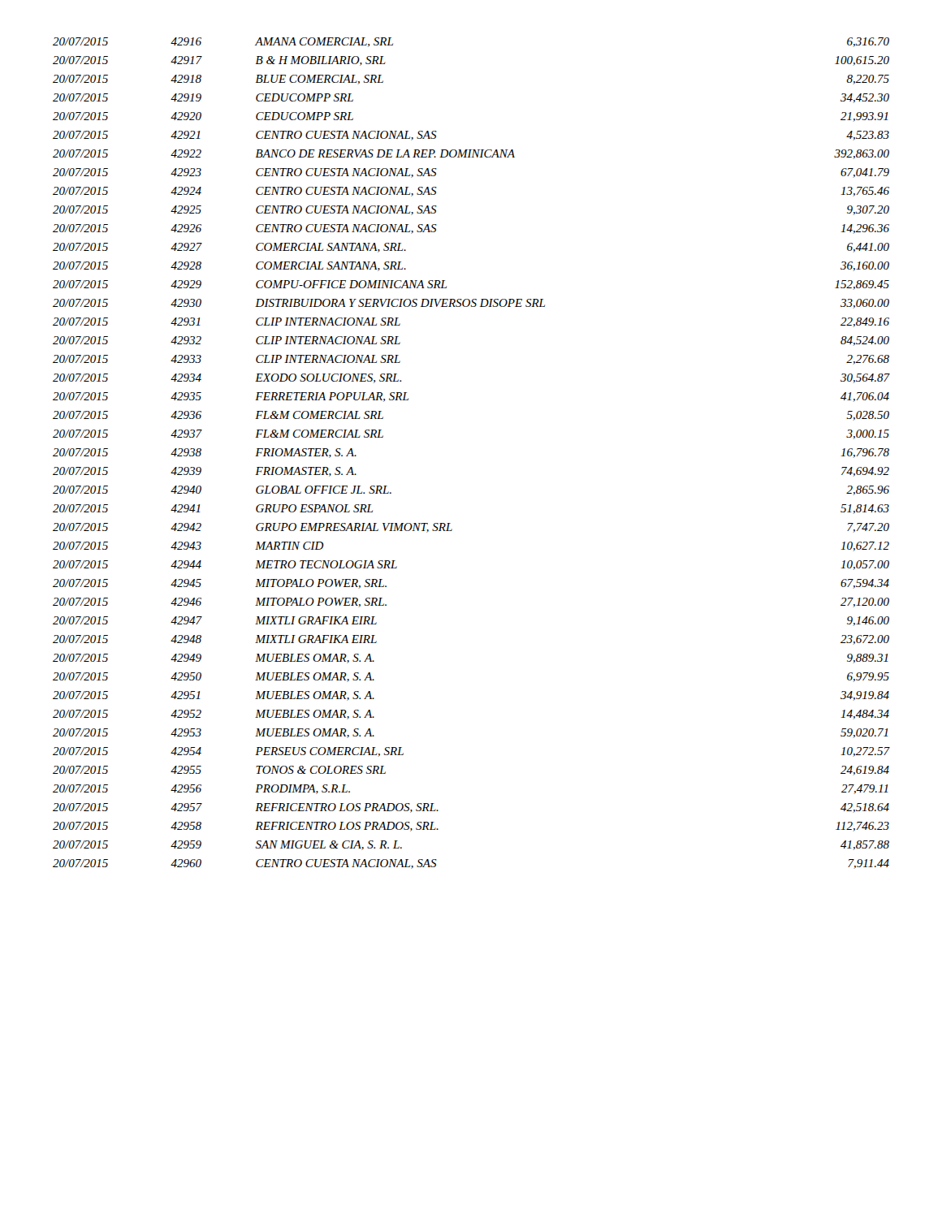| 20/07/2015 | 42916 | AMANA COMERCIAL, SRL | 6,316.70 |
| 20/07/2015 | 42917 | B & H MOBILIARIO, SRL | 100,615.20 |
| 20/07/2015 | 42918 | BLUE COMERCIAL, SRL | 8,220.75 |
| 20/07/2015 | 42919 | CEDUCOMPP SRL | 34,452.30 |
| 20/07/2015 | 42920 | CEDUCOMPP SRL | 21,993.91 |
| 20/07/2015 | 42921 | CENTRO CUESTA NACIONAL, SAS | 4,523.83 |
| 20/07/2015 | 42922 | BANCO DE RESERVAS DE LA REP. DOMINICANA | 392,863.00 |
| 20/07/2015 | 42923 | CENTRO CUESTA NACIONAL, SAS | 67,041.79 |
| 20/07/2015 | 42924 | CENTRO CUESTA NACIONAL, SAS | 13,765.46 |
| 20/07/2015 | 42925 | CENTRO CUESTA NACIONAL, SAS | 9,307.20 |
| 20/07/2015 | 42926 | CENTRO CUESTA NACIONAL, SAS | 14,296.36 |
| 20/07/2015 | 42927 | COMERCIAL SANTANA, SRL. | 6,441.00 |
| 20/07/2015 | 42928 | COMERCIAL SANTANA, SRL. | 36,160.00 |
| 20/07/2015 | 42929 | COMPU-OFFICE DOMINICANA SRL | 152,869.45 |
| 20/07/2015 | 42930 | DISTRIBUIDORA Y SERVICIOS DIVERSOS DISOPE SRL | 33,060.00 |
| 20/07/2015 | 42931 | CLIP INTERNACIONAL SRL | 22,849.16 |
| 20/07/2015 | 42932 | CLIP INTERNACIONAL SRL | 84,524.00 |
| 20/07/2015 | 42933 | CLIP INTERNACIONAL SRL | 2,276.68 |
| 20/07/2015 | 42934 | EXODO SOLUCIONES, SRL. | 30,564.87 |
| 20/07/2015 | 42935 | FERRETERIA POPULAR, SRL | 41,706.04 |
| 20/07/2015 | 42936 | FL&M COMERCIAL SRL | 5,028.50 |
| 20/07/2015 | 42937 | FL&M COMERCIAL SRL | 3,000.15 |
| 20/07/2015 | 42938 | FRIOMASTER, S. A. | 16,796.78 |
| 20/07/2015 | 42939 | FRIOMASTER, S. A. | 74,694.92 |
| 20/07/2015 | 42940 | GLOBAL OFFICE JL. SRL. | 2,865.96 |
| 20/07/2015 | 42941 | GRUPO ESPANOL SRL | 51,814.63 |
| 20/07/2015 | 42942 | GRUPO EMPRESARIAL VIMONT, SRL | 7,747.20 |
| 20/07/2015 | 42943 | MARTIN CID | 10,627.12 |
| 20/07/2015 | 42944 | METRO TECNOLOGIA SRL | 10,057.00 |
| 20/07/2015 | 42945 | MITOPALO POWER, SRL. | 67,594.34 |
| 20/07/2015 | 42946 | MITOPALO POWER, SRL. | 27,120.00 |
| 20/07/2015 | 42947 | MIXTLI GRAFIKA EIRL | 9,146.00 |
| 20/07/2015 | 42948 | MIXTLI GRAFIKA EIRL | 23,672.00 |
| 20/07/2015 | 42949 | MUEBLES OMAR, S. A. | 9,889.31 |
| 20/07/2015 | 42950 | MUEBLES OMAR, S. A. | 6,979.95 |
| 20/07/2015 | 42951 | MUEBLES OMAR, S. A. | 34,919.84 |
| 20/07/2015 | 42952 | MUEBLES OMAR, S. A. | 14,484.34 |
| 20/07/2015 | 42953 | MUEBLES OMAR, S. A. | 59,020.71 |
| 20/07/2015 | 42954 | PERSEUS COMERCIAL, SRL | 10,272.57 |
| 20/07/2015 | 42955 | TONOS & COLORES SRL | 24,619.84 |
| 20/07/2015 | 42956 | PRODIMPA, S.R.L. | 27,479.11 |
| 20/07/2015 | 42957 | REFRICENTRO LOS PRADOS, SRL. | 42,518.64 |
| 20/07/2015 | 42958 | REFRICENTRO LOS PRADOS, SRL. | 112,746.23 |
| 20/07/2015 | 42959 | SAN MIGUEL & CIA, S. R. L. | 41,857.88 |
| 20/07/2015 | 42960 | CENTRO CUESTA NACIONAL, SAS | 7,911.44 |